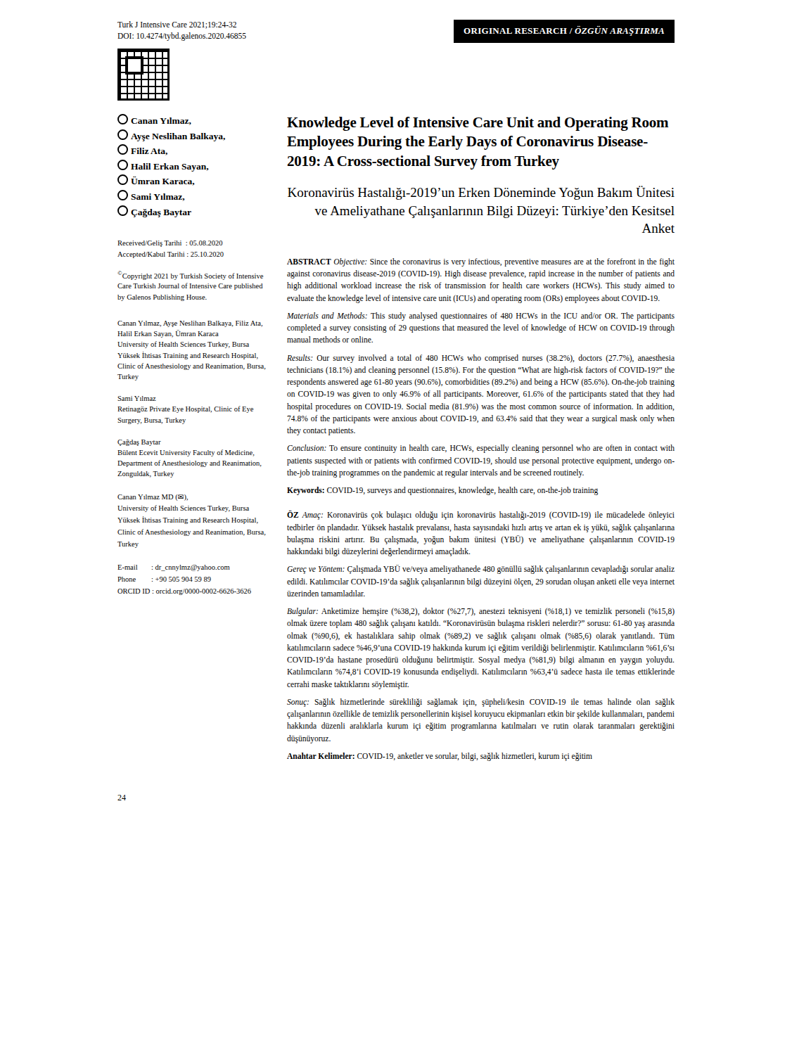Turk J Intensive Care 2021;19:24-32
DOI: 10.4274/tybd.galenos.2020.46855
ORIGINAL RESEARCH / ÖZGÜN ARAŞTIRMA
Canan Yılmaz,
Ayşe Neslihan Balkaya,
Filiz Ata,
Halil Erkan Sayan,
Ümran Karaca,
Sami Yılmaz,
Çağdaş Baytar
Received/Geliş Tarihi : 05.08.2020
Accepted/Kabul Tarihi : 25.10.2020
©Copyright 2021 by Turkish Society of Intensive Care Turkish Journal of Intensive Care published by Galenos Publishing House.
Canan Yılmaz, Ayşe Neslihan Balkaya, Filiz Ata, Halil Erkan Sayan, Ümran Karaca
University of Health Sciences Turkey, Bursa Yüksek İhtisas Training and Research Hospital, Clinic of Anesthesiology and Reanimation, Bursa, Turkey
Sami Yılmaz
Retinagöz Private Eye Hospital, Clinic of Eye Surgery, Bursa, Turkey
Çağdaş Baytar
Bülent Ecevit University Faculty of Medicine, Department of Anesthesiology and Reanimation, Zonguldak, Turkey
Canan Yılmaz MD (✉),
University of Health Sciences Turkey, Bursa Yüksek İhtisas Training and Research Hospital, Clinic of Anesthesiology and Reanimation, Bursa, Turkey
E-mail: dr_cnnylmz@yahoo.com
Phone: +90 505 904 59 89
ORCID ID : orcid.org/0000-0002-6626-3626
Knowledge Level of Intensive Care Unit and Operating Room Employees During the Early Days of Coronavirus Disease-2019: A Cross-sectional Survey from Turkey
Koronavirüs Hastalığı-2019’un Erken Döneminde Yoğun Bakım Ünitesi ve Ameliyathane Çalışanlarının Bilgi Düzeyi: Türkiye’den Kesitsel Anket
ABSTRACT Objective: Since the coronavirus is very infectious, preventive measures are at the forefront in the fight against coronavirus disease-2019 (COVID-19). High disease prevalence, rapid increase in the number of patients and high additional workload increase the risk of transmission for health care workers (HCWs). This study aimed to evaluate the knowledge level of intensive care unit (ICUs) and operating room (ORs) employees about COVID-19.
Materials and Methods: This study analysed questionnaires of 480 HCWs in the ICU and/or OR. The participants completed a survey consisting of 29 questions that measured the level of knowledge of HCW on COVID-19 through manual methods or online.
Results: Our survey involved a total of 480 HCWs who comprised nurses (38.2%), doctors (27.7%), anaesthesia technicians (18.1%) and cleaning personnel (15.8%). For the question “What are high-risk factors of COVID-19?” the respondents answered age 61-80 years (90.6%), comorbidities (89.2%) and being a HCW (85.6%). On-the-job training on COVID-19 was given to only 46.9% of all participants. Moreover, 61.6% of the participants stated that they had hospital procedures on COVID-19. Social media (81.9%) was the most common source of information. In addition, 74.8% of the participants were anxious about COVID-19, and 63.4% said that they wear a surgical mask only when they contact patients.
Conclusion: To ensure continuity in health care, HCWs, especially cleaning personnel who are often in contact with patients suspected with or patients with confirmed COVID-19, should use personal protective equipment, undergo on-the-job training programmes on the pandemic at regular intervals and be screened routinely.
Keywords: COVID-19, surveys and questionnaires, knowledge, health care, on-the-job training
ÖZ Amaç: Koronavirüs çok bulaşıcı olduğu için koronavirüs hastalığı-2019 (COVID-19) ile mücadelede önleyici tedbirler ön plandadır. Yüksek hastalık prevalansı, hasta sayısındaki hızlı artış ve artan ek iş yükü, sağlık çalışanlarına bulaşma riskini artırır. Bu çalışmada, yoğun bakım ünitesi (YBÜ) ve ameliyathane çalışanlarının COVID-19 hakkındaki bilgi düzeylerini değerlendirmeyi amaçladık.
Gereç ve Yöntem: Çalışmada YBÜ ve/veya ameliyathanede 480 gönüllü sağlık çalışanlarının cevapladığı sorular analiz edildi. Katılımcılar COVID-19’da sağlık çalışanlarının bilgi düzeyini ölçen, 29 sorudan oluşan anketi elle veya internet üzerinden tamamladılar.
Bulgular: Anketimize hemşire (%38,2), doktor (%27,7), anestezi teknisyeni (%18,1) ve temizlik personeli (%15,8) olmak üzere toplam 480 sağlık çalışanı katıldı. “Koronavirüsün bulaşma riskleri nelerdir?” sorusu: 61-80 yaş arasında olmak (%90,6), ek hastalıklara sahip olmak (%89,2) ve sağlık çalışanı olmak (%85,6) olarak yanıtlandı. Tüm katılımcıların sadece %46,9’una COVID-19 hakkında kurum içi eğitim verildiği belirlenmiştir. Katılımcıların %61,6’sı COVID-19’da hastane prosedürü olduğunu belirtmiştir. Sosyal medya (%81,9) bilgi almanın en yaygın yoluydu. Katılımcıların %74,8’i COVID-19 konusunda endişeliydi. Katılımcıların %63,4’ü sadece hasta ile temas ettiklerinde cerrahi maske taktıklarını söylemiştir.
Sonuç: Sağlık hizmetlerinde sürekliliği sağlamak için, şüpheli/kesin COVID-19 ile temas halinde olan sağlık çalışanlarının özellikle de temizlik personellerinin kişisel koruyucu ekipmanları etkin bir şekilde kullanmaları, pandemi hakkında düzenli aralıklarla kurum içi eğitim programlarına katılmaları ve rutin olarak taranmaları gerektiğini düşünüyoruz.
Anahtar Kelimeler: COVID-19, anketler ve sorular, bilgi, sağlık hizmetleri, kurum içi eğitim
24